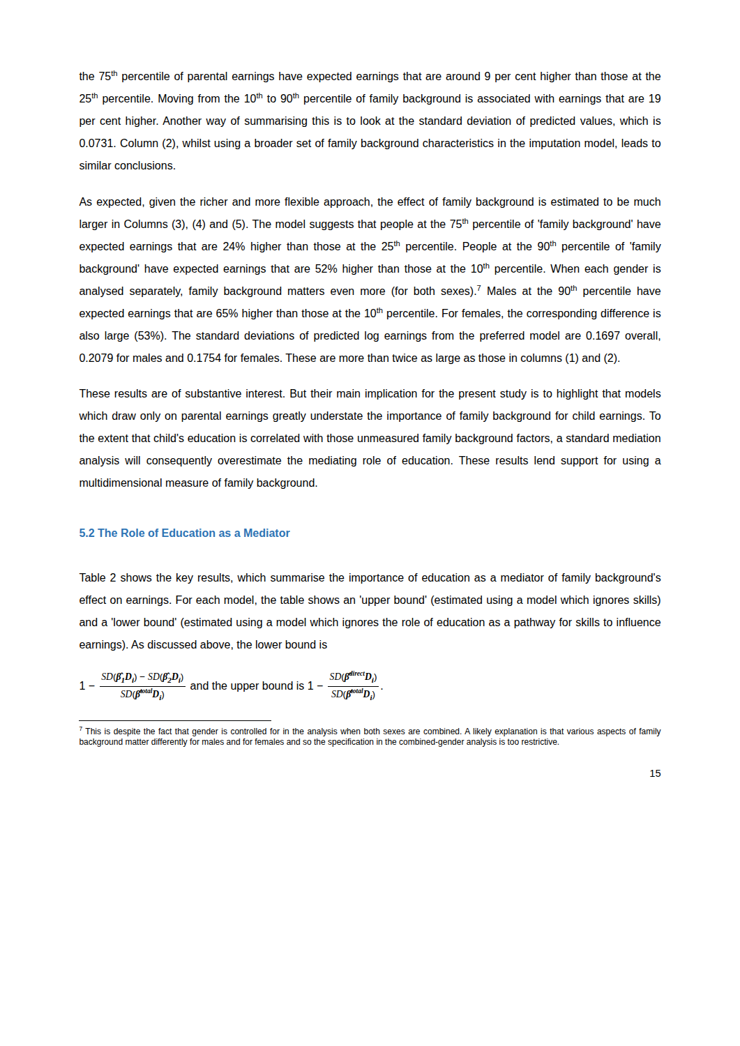the 75th percentile of parental earnings have expected earnings that are around 9 per cent higher than those at the 25th percentile. Moving from the 10th to 90th percentile of family background is associated with earnings that are 19 per cent higher. Another way of summarising this is to look at the standard deviation of predicted values, which is 0.0731. Column (2), whilst using a broader set of family background characteristics in the imputation model, leads to similar conclusions.
As expected, given the richer and more flexible approach, the effect of family background is estimated to be much larger in Columns (3), (4) and (5). The model suggests that people at the 75th percentile of 'family background' have expected earnings that are 24% higher than those at the 25th percentile. People at the 90th percentile of 'family background' have expected earnings that are 52% higher than those at the 10th percentile. When each gender is analysed separately, family background matters even more (for both sexes).7 Males at the 90th percentile have expected earnings that are 65% higher than those at the 10th percentile. For females, the corresponding difference is also large (53%). The standard deviations of predicted log earnings from the preferred model are 0.1697 overall, 0.2079 for males and 0.1754 for females. These are more than twice as large as those in columns (1) and (2).
These results are of substantive interest. But their main implication for the present study is to highlight that models which draw only on parental earnings greatly understate the importance of family background for child earnings. To the extent that child's education is correlated with those unmeasured family background factors, a standard mediation analysis will consequently overestimate the mediating role of education. These results lend support for using a multidimensional measure of family background.
5.2 The Role of Education as a Mediator
Table 2 shows the key results, which summarise the importance of education as a mediator of family background's effect on earnings. For each model, the table shows an 'upper bound' (estimated using a model which ignores skills) and a 'lower bound' (estimated using a model which ignores the role of education as a pathway for skills to influence earnings). As discussed above, the lower bound is
1 − SD(β̂1Di) − SD(β̂2Di) SD(β̂totalDi) and the upper bound is 1 − SD(β̂directDi) SD(β̂totalDi).
7 This is despite the fact that gender is controlled for in the analysis when both sexes are combined. A likely explanation is that various aspects of family background matter differently for males and for females and so the specification in the combined-gender analysis is too restrictive.
15